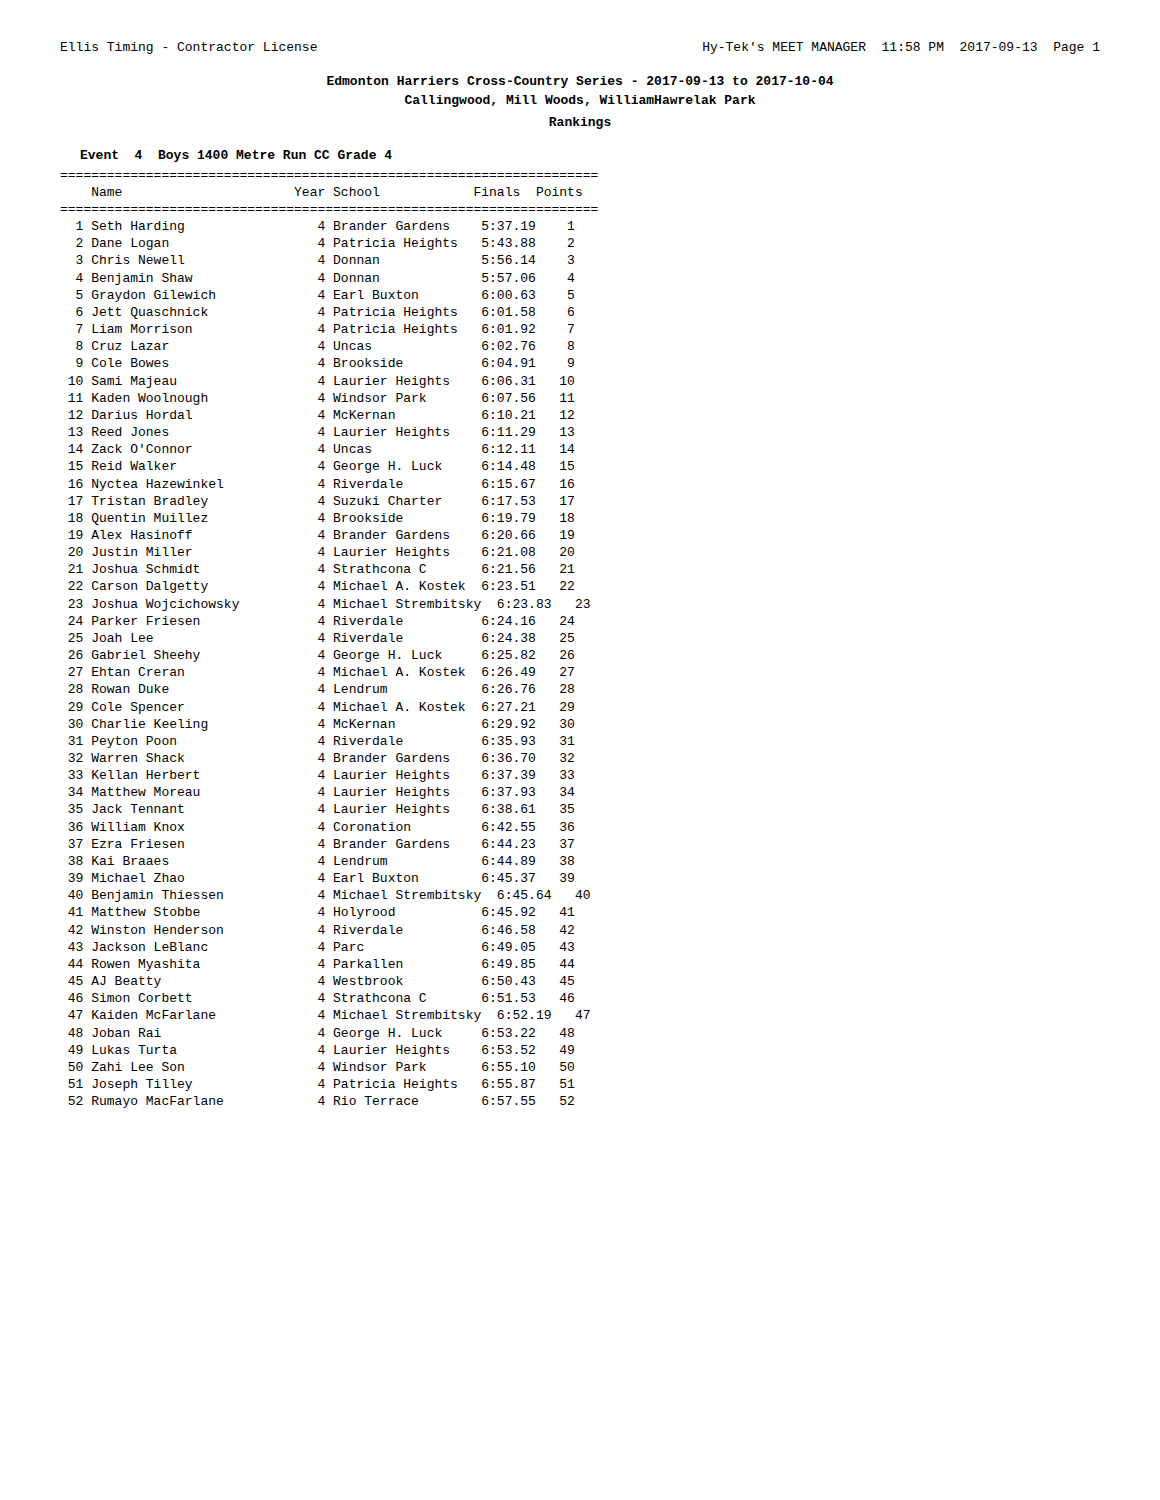Ellis Timing - Contractor License Hy-Tek's MEET MANAGER 11:58 PM 2017-09-13 Page 1
Edmonton Harriers Cross-Country Series - 2017-09-13 to 2017-10-04 Callingwood, Mill Woods, WilliamHawrelak Park
Rankings
Event 4 Boys 1400 Metre Run CC Grade 4
=====================================================================
    Name                      Year School            Finals  Points
=====================================================================
  1 Seth Harding                 4 Brander Gardens    5:37.19    1
  2 Dane Logan                   4 Patricia Heights   5:43.88    2
  3 Chris Newell                 4 Donnan             5:56.14    3
  4 Benjamin Shaw                4 Donnan             5:57.06    4
  5 Graydon Gilewich             4 Earl Buxton        6:00.63    5
  6 Jett Quaschnick              4 Patricia Heights   6:01.58    6
  7 Liam Morrison                4 Patricia Heights   6:01.92    7
  8 Cruz Lazar                   4 Uncas              6:02.76    8
  9 Cole Bowes                   4 Brookside          6:04.91    9
 10 Sami Majeau                  4 Laurier Heights    6:06.31   10
 11 Kaden Woolnough              4 Windsor Park       6:07.56   11
 12 Darius Hordal                4 McKernan           6:10.21   12
 13 Reed Jones                   4 Laurier Heights    6:11.29   13
 14 Zack O'Connor                4 Uncas              6:12.11   14
 15 Reid Walker                  4 George H. Luck     6:14.48   15
 16 Nyctea Hazewinkel            4 Riverdale          6:15.67   16
 17 Tristan Bradley              4 Suzuki Charter     6:17.53   17
 18 Quentin Muillez              4 Brookside          6:19.79   18
 19 Alex Hasinoff                4 Brander Gardens    6:20.66   19
 20 Justin Miller                4 Laurier Heights    6:21.08   20
 21 Joshua Schmidt               4 Strathcona C       6:21.56   21
 22 Carson Dalgetty              4 Michael A. Kostek  6:23.51   22
 23 Joshua Wojcichowsky          4 Michael Strembitsky  6:23.83   23
 24 Parker Friesen               4 Riverdale          6:24.16   24
 25 Joah Lee                     4 Riverdale          6:24.38   25
 26 Gabriel Sheehy               4 George H. Luck     6:25.82   26
 27 Ehtan Creran                 4 Michael A. Kostek  6:26.49   27
 28 Rowan Duke                   4 Lendrum            6:26.76   28
 29 Cole Spencer                 4 Michael A. Kostek  6:27.21   29
 30 Charlie Keeling              4 McKernan           6:29.92   30
 31 Peyton Poon                  4 Riverdale          6:35.93   31
 32 Warren Shack                 4 Brander Gardens    6:36.70   32
 33 Kellan Herbert               4 Laurier Heights    6:37.39   33
 34 Matthew Moreau               4 Laurier Heights    6:37.93   34
 35 Jack Tennant                 4 Laurier Heights    6:38.61   35
 36 William Knox                 4 Coronation         6:42.55   36
 37 Ezra Friesen                 4 Brander Gardens    6:44.23   37
 38 Kai Braaes                   4 Lendrum            6:44.89   38
 39 Michael Zhao                 4 Earl Buxton        6:45.37   39
 40 Benjamin Thiessen            4 Michael Strembitsky  6:45.64   40
 41 Matthew Stobbe               4 Holyrood           6:45.92   41
 42 Winston Henderson            4 Riverdale          6:46.58   42
 43 Jackson LeBlanc              4 Parc               6:49.05   43
 44 Rowen Myashita               4 Parkallen          6:49.85   44
 45 AJ Beatty                    4 Westbrook          6:50.43   45
 46 Simon Corbett                4 Strathcona C       6:51.53   46
 47 Kaiden McFarlane             4 Michael Strembitsky  6:52.19   47
 48 Joban Rai                    4 George H. Luck     6:53.22   48
 49 Lukas Turta                  4 Laurier Heights    6:53.52   49
 50 Zahi Lee Son                 4 Windsor Park       6:55.10   50
 51 Joseph Tilley                4 Patricia Heights   6:55.87   51
 52 Rumayo MacFarlane            4 Rio Terrace        6:57.55   52